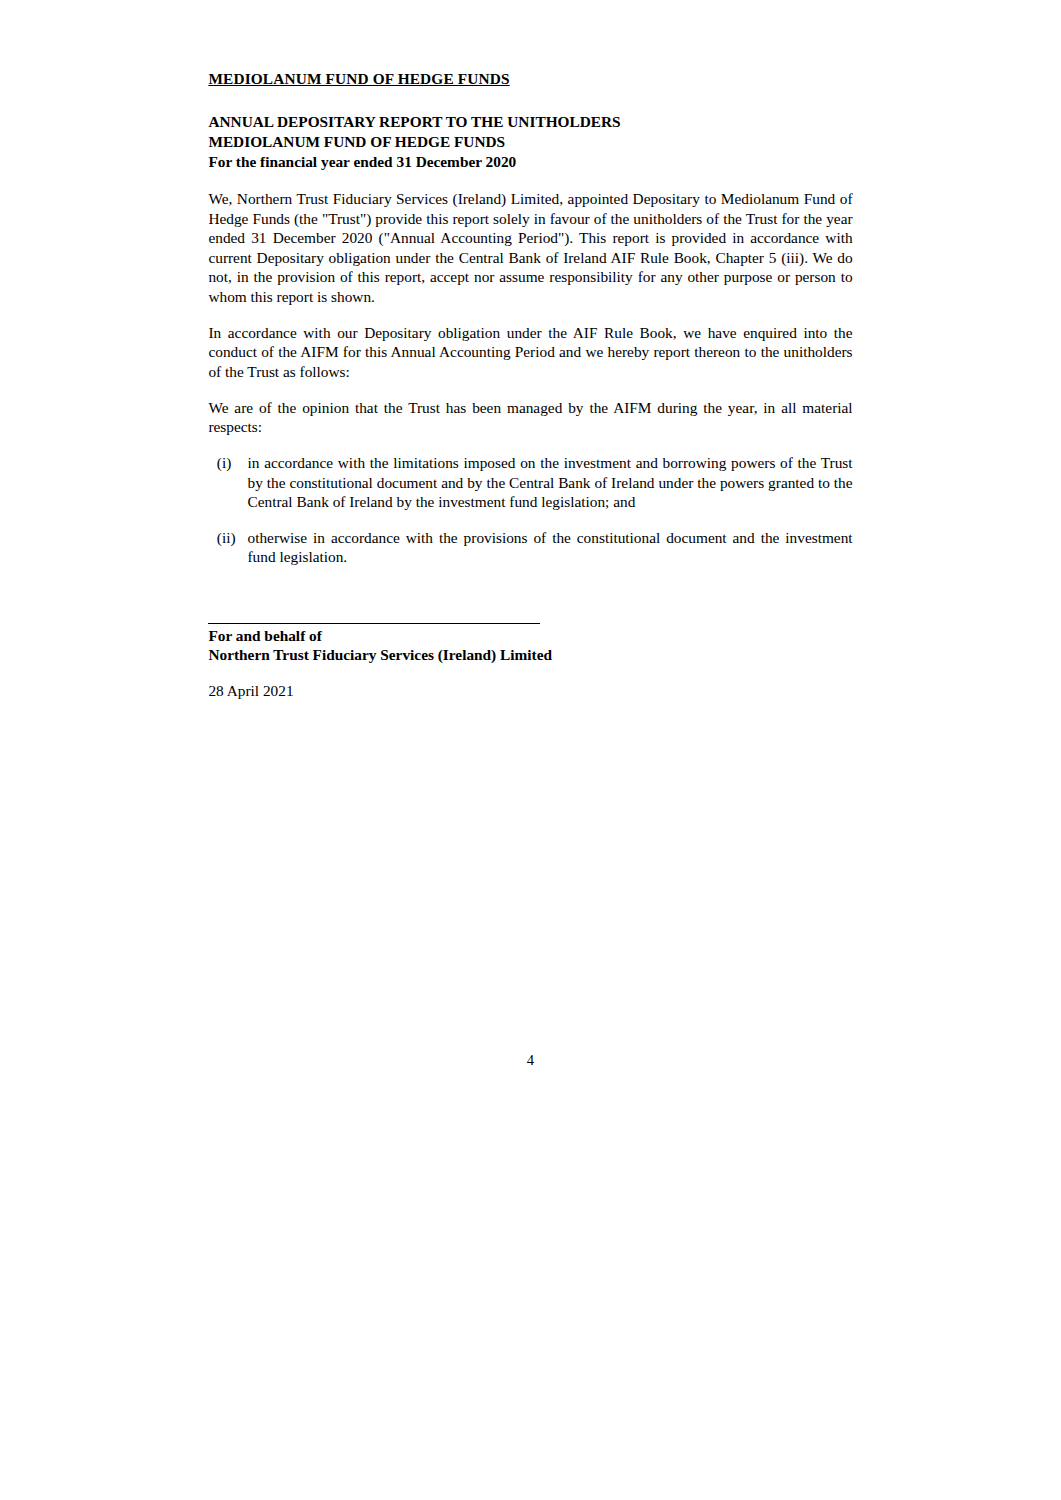MEDIOLANUM FUND OF HEDGE FUNDS
ANNUAL DEPOSITARY REPORT TO THE UNITHOLDERS MEDIOLANUM FUND OF HEDGE FUNDS For the financial year ended 31 December 2020
We, Northern Trust Fiduciary Services (Ireland) Limited, appointed Depositary to Mediolanum Fund of Hedge Funds (the "Trust") provide this report solely in favour of the unitholders of the Trust for the year ended 31 December 2020 ("Annual Accounting Period"). This report is provided in accordance with current Depositary obligation under the Central Bank of Ireland AIF Rule Book, Chapter 5 (iii). We do not, in the provision of this report, accept nor assume responsibility for any other purpose or person to whom this report is shown.
In accordance with our Depositary obligation under the AIF Rule Book, we have enquired into the conduct of the AIFM for this Annual Accounting Period and we hereby report thereon to the unitholders of the Trust as follows:
We are of the opinion that the Trust has been managed by the AIFM during the year, in all material respects:
in accordance with the limitations imposed on the investment and borrowing powers of the Trust by the constitutional document and by the Central Bank of Ireland under the powers granted to the Central Bank of Ireland by the investment fund legislation; and
otherwise in accordance with the provisions of the constitutional document and the investment fund legislation.
For and behalf of
Northern Trust Fiduciary Services (Ireland) Limited
28 April 2021
4